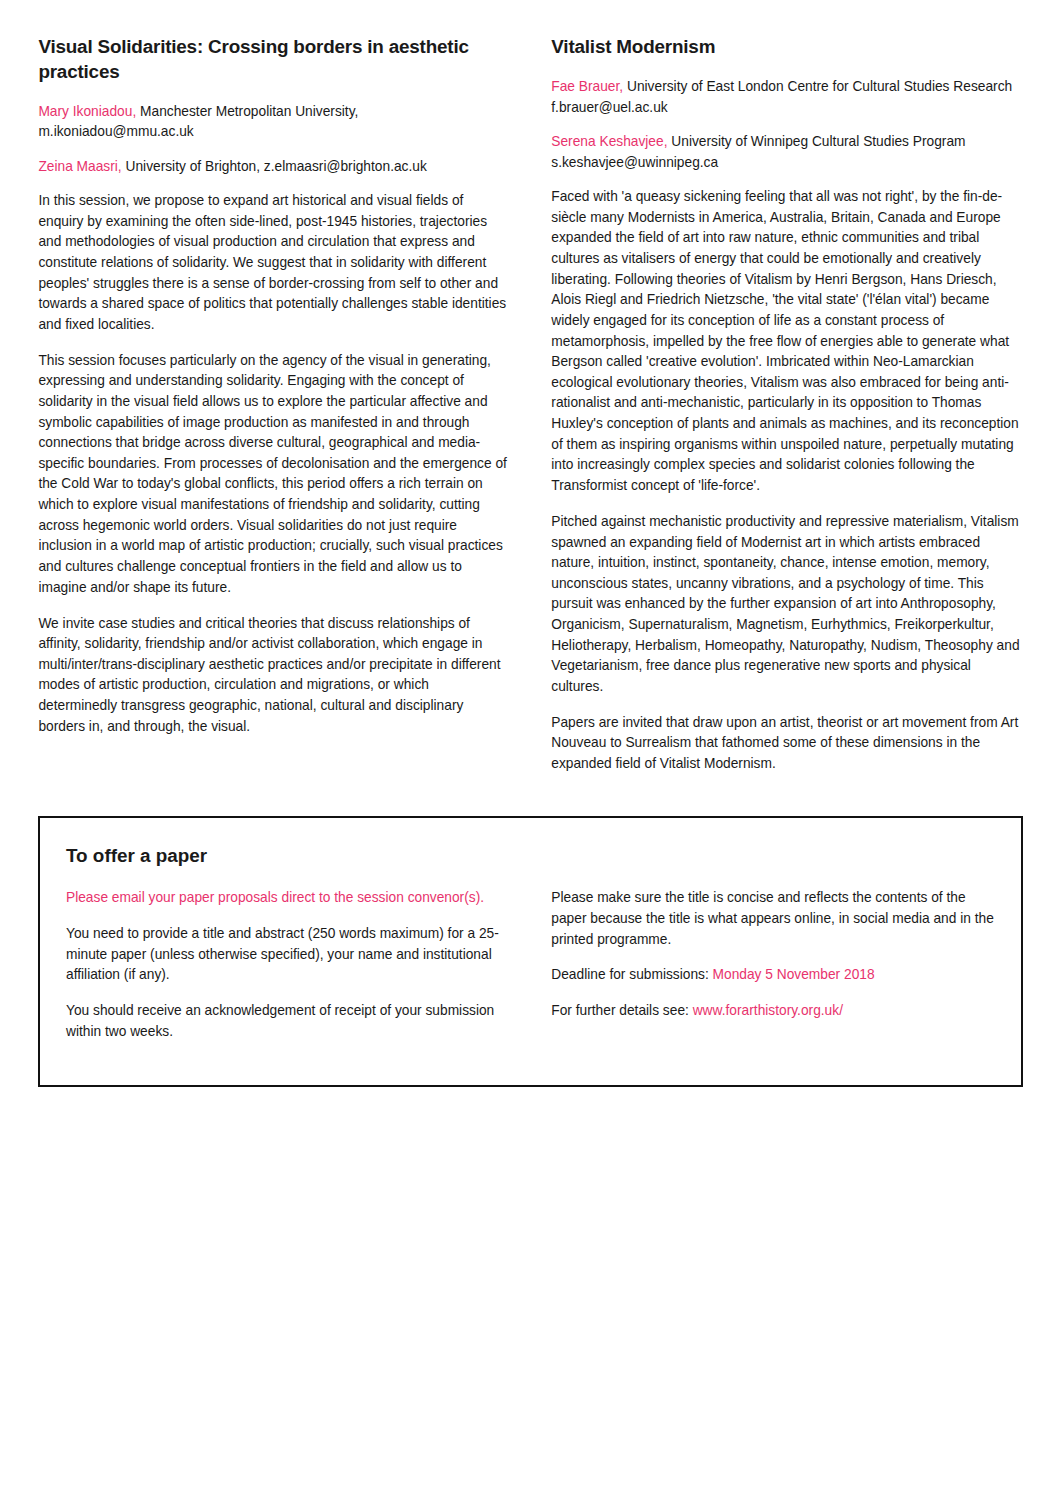Visual Solidarities: Crossing borders in aesthetic practices
Mary Ikoniadou, Manchester Metropolitan University, m.ikoniadou@mmu.ac.uk
Zeina Maasri, University of Brighton, z.elmaasri@brighton.ac.uk
In this session, we propose to expand art historical and visual fields of enquiry by examining the often side-lined, post-1945 histories, trajectories and methodologies of visual production and circulation that express and constitute relations of solidarity. We suggest that in solidarity with different peoples' struggles there is a sense of border-crossing from self to other and towards a shared space of politics that potentially challenges stable identities and fixed localities.
This session focuses particularly on the agency of the visual in generating, expressing and understanding solidarity. Engaging with the concept of solidarity in the visual field allows us to explore the particular affective and symbolic capabilities of image production as manifested in and through connections that bridge across diverse cultural, geographical and media-specific boundaries. From processes of decolonisation and the emergence of the Cold War to today's global conflicts, this period offers a rich terrain on which to explore visual manifestations of friendship and solidarity, cutting across hegemonic world orders. Visual solidarities do not just require inclusion in a world map of artistic production; crucially, such visual practices and cultures challenge conceptual frontiers in the field and allow us to imagine and/or shape its future.
We invite case studies and critical theories that discuss relationships of affinity, solidarity, friendship and/or activist collaboration, which engage in multi/inter/trans-disciplinary aesthetic practices and/or precipitate in different modes of artistic production, circulation and migrations, or which determinedly transgress geographic, national, cultural and disciplinary borders in, and through, the visual.
Vitalist Modernism
Fae Brauer, University of East London Centre for Cultural Studies Research f.brauer@uel.ac.uk
Serena Keshavjee, University of Winnipeg Cultural Studies Program s.keshavjee@uwinnipeg.ca
Faced with 'a queasy sickening feeling that all was not right', by the fin-de-siècle many Modernists in America, Australia, Britain, Canada and Europe expanded the field of art into raw nature, ethnic communities and tribal cultures as vitalisers of energy that could be emotionally and creatively liberating. Following theories of Vitalism by Henri Bergson, Hans Driesch, Alois Riegl and Friedrich Nietzsche, 'the vital state' ('l'élan vital') became widely engaged for its conception of life as a constant process of metamorphosis, impelled by the free flow of energies able to generate what Bergson called 'creative evolution'. Imbricated within Neo-Lamarckian ecological evolutionary theories, Vitalism was also embraced for being anti-rationalist and anti-mechanistic, particularly in its opposition to Thomas Huxley's conception of plants and animals as machines, and its reconception of them as inspiring organisms within unspoiled nature, perpetually mutating into increasingly complex species and solidarist colonies following the Transformist concept of 'life-force'.
Pitched against mechanistic productivity and repressive materialism, Vitalism spawned an expanding field of Modernist art in which artists embraced nature, intuition, instinct, spontaneity, chance, intense emotion, memory, unconscious states, uncanny vibrations, and a psychology of time. This pursuit was enhanced by the further expansion of art into Anthroposophy, Organicism, Supernaturalism, Magnetism, Eurhythmics, Freikorperkultur, Heliotherapy, Herbalism, Homeopathy, Naturopathy, Nudism, Theosophy and Vegetarianism, free dance plus regenerative new sports and physical cultures.
Papers are invited that draw upon an artist, theorist or art movement from Art Nouveau to Surrealism that fathomed some of these dimensions in the expanded field of Vitalist Modernism.
To offer a paper
Please email your paper proposals direct to the session convenor(s).
You need to provide a title and abstract (250 words maximum) for a 25-minute paper (unless otherwise specified), your name and institutional affiliation (if any).
You should receive an acknowledgement of receipt of your submission within two weeks.
Please make sure the title is concise and reflects the contents of the paper because the title is what appears online, in social media and in the printed programme.
Deadline for submissions: Monday 5 November 2018
For further details see: www.forarthistory.org.uk/